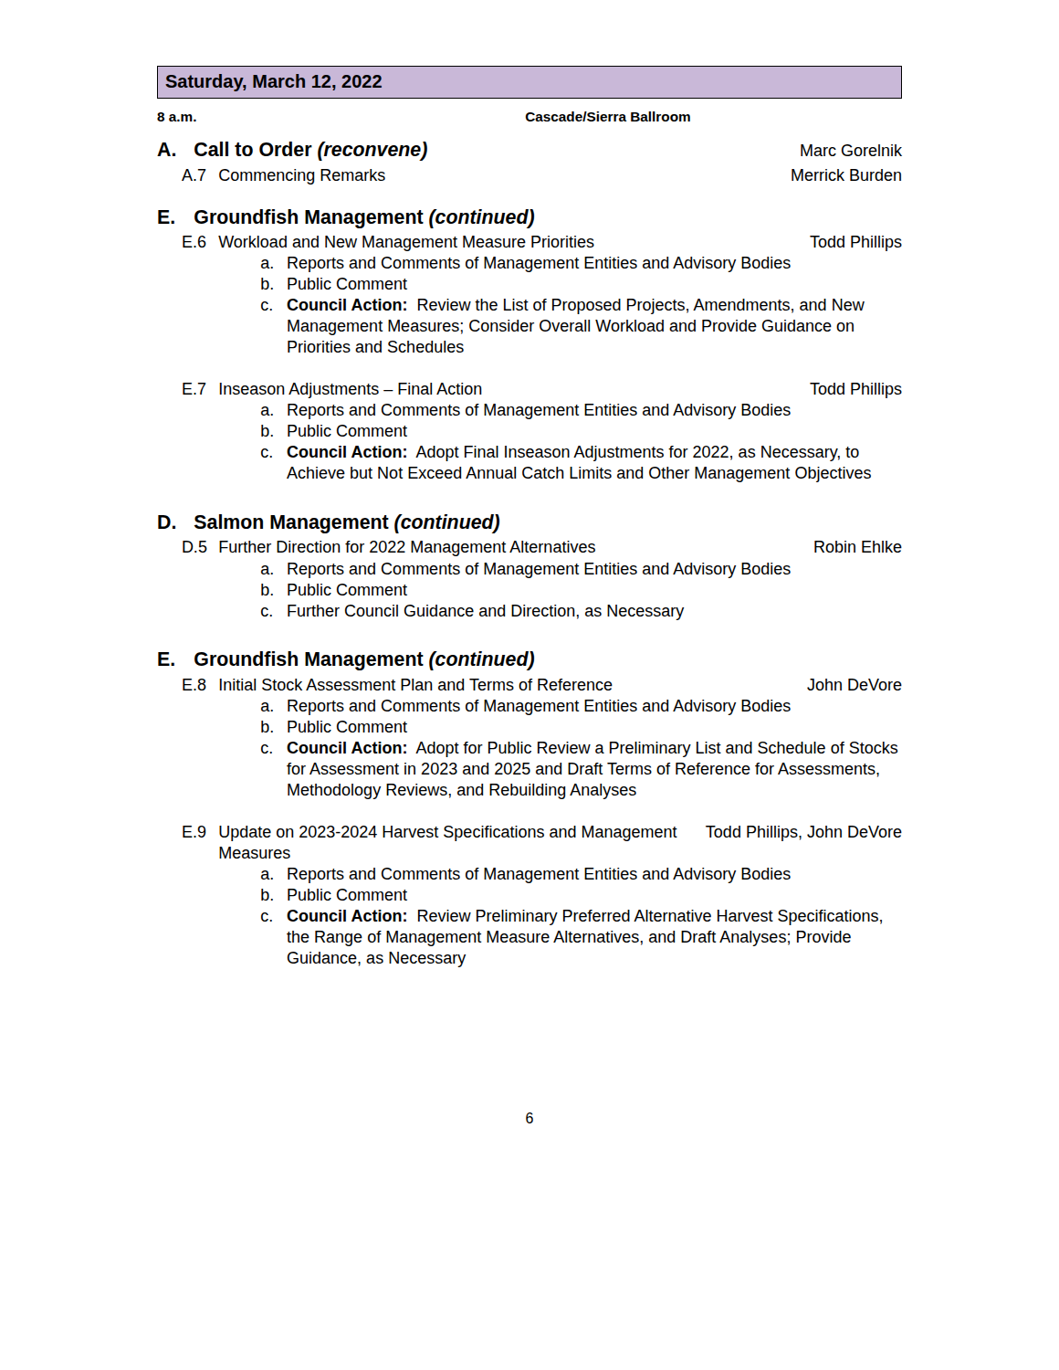Saturday, March 12, 2022
8 a.m. Cascade/Sierra Ballroom
A. Call to Order (reconvene) Marc Gorelnik
A.7 Commencing Remarks Merrick Burden
E. Groundfish Management (continued)
E.6 Workload and New Management Measure Priorities Todd Phillips
Reports and Comments of Management Entities and Advisory Bodies
Public Comment
Council Action: Review the List of Proposed Projects, Amendments, and New Management Measures; Consider Overall Workload and Provide Guidance on Priorities and Schedules
E.7 Inseason Adjustments – Final Action Todd Phillips
Reports and Comments of Management Entities and Advisory Bodies
Public Comment
Council Action: Adopt Final Inseason Adjustments for 2022, as Necessary, to Achieve but Not Exceed Annual Catch Limits and Other Management Objectives
D. Salmon Management (continued)
D.5 Further Direction for 2022 Management Alternatives Robin Ehlke
Reports and Comments of Management Entities and Advisory Bodies
Public Comment
Further Council Guidance and Direction, as Necessary
E. Groundfish Management (continued)
E.8 Initial Stock Assessment Plan and Terms of Reference John DeVore
Reports and Comments of Management Entities and Advisory Bodies
Public Comment
Council Action: Adopt for Public Review a Preliminary List and Schedule of Stocks for Assessment in 2023 and 2025 and Draft Terms of Reference for Assessments, Methodology Reviews, and Rebuilding Analyses
E.9 Update on 2023-2024 Harvest Specifications and Management
Measures Todd Phillips, John DeVore
Reports and Comments of Management Entities and Advisory Bodies
Public Comment
Council Action: Review Preliminary Preferred Alternative Harvest Specifications, the Range of Management Measure Alternatives, and Draft Analyses; Provide Guidance, as Necessary
6